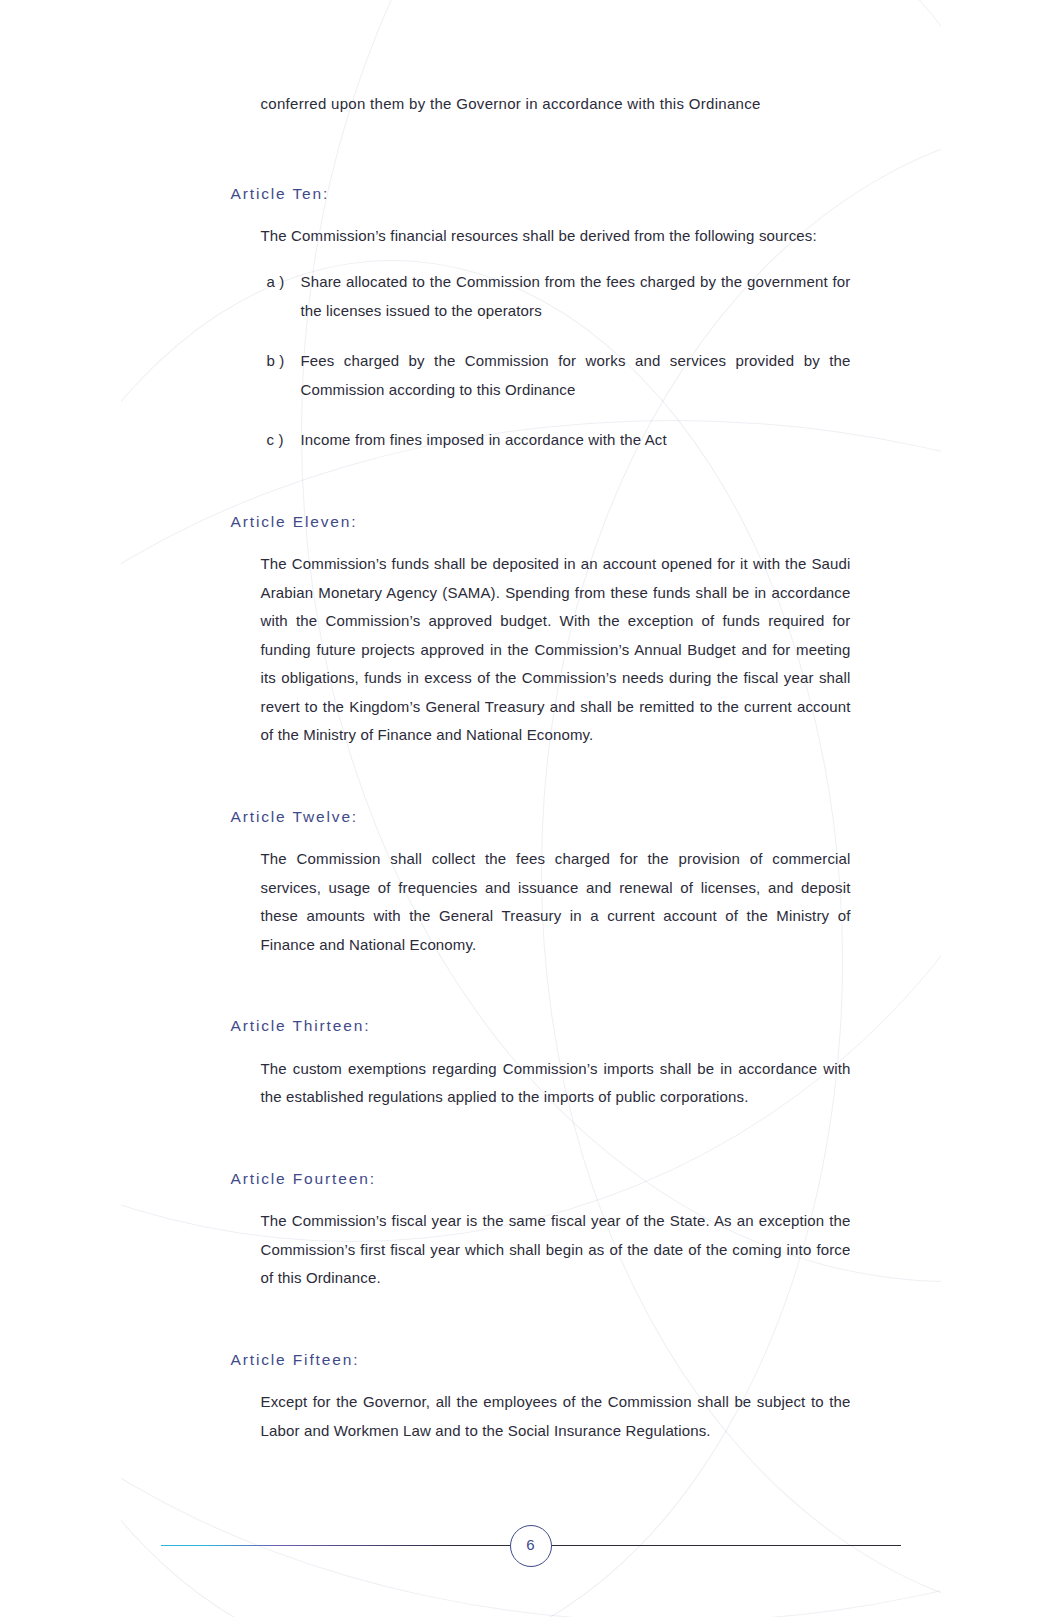conferred upon them by the Governor in accordance with this Ordinance
Article Ten:
The Commission’s financial resources shall be derived from the following sources:
a ) Share allocated to the Commission from the fees charged by the government for the licenses issued to the operators
b ) Fees charged by the Commission for works and services provided by the Commission according to this Ordinance
c ) Income from fines imposed in accordance with the Act
Article Eleven:
The Commission’s funds shall be deposited in an account opened for it with the Saudi Arabian Monetary Agency (SAMA). Spending from these funds shall be in accordance with the Commission’s approved budget. With the exception of funds required for funding future projects approved in the Commission’s Annual Budget and for meeting its obligations, funds in excess of the Commission’s needs during the fiscal year shall revert to the Kingdom’s General Treasury and shall be remitted to the current account of the Ministry of Finance and National Economy.
Article Twelve:
The Commission shall collect the fees charged for the provision of commercial services, usage of frequencies and issuance and renewal of licenses, and deposit these amounts with the General Treasury in a current account of the Ministry of Finance and National Economy.
Article Thirteen:
The custom exemptions regarding Commission’s imports shall be in accordance with the established regulations applied to the imports of public corporations.
Article Fourteen:
The Commission’s fiscal year is the same fiscal year of the State. As an exception the Commission’s first fiscal year which shall begin as of the date of the coming into force of this Ordinance.
Article Fifteen:
Except for the Governor, all the employees of the Commission shall be subject to the Labor and Workmen Law and to the Social Insurance Regulations.
6